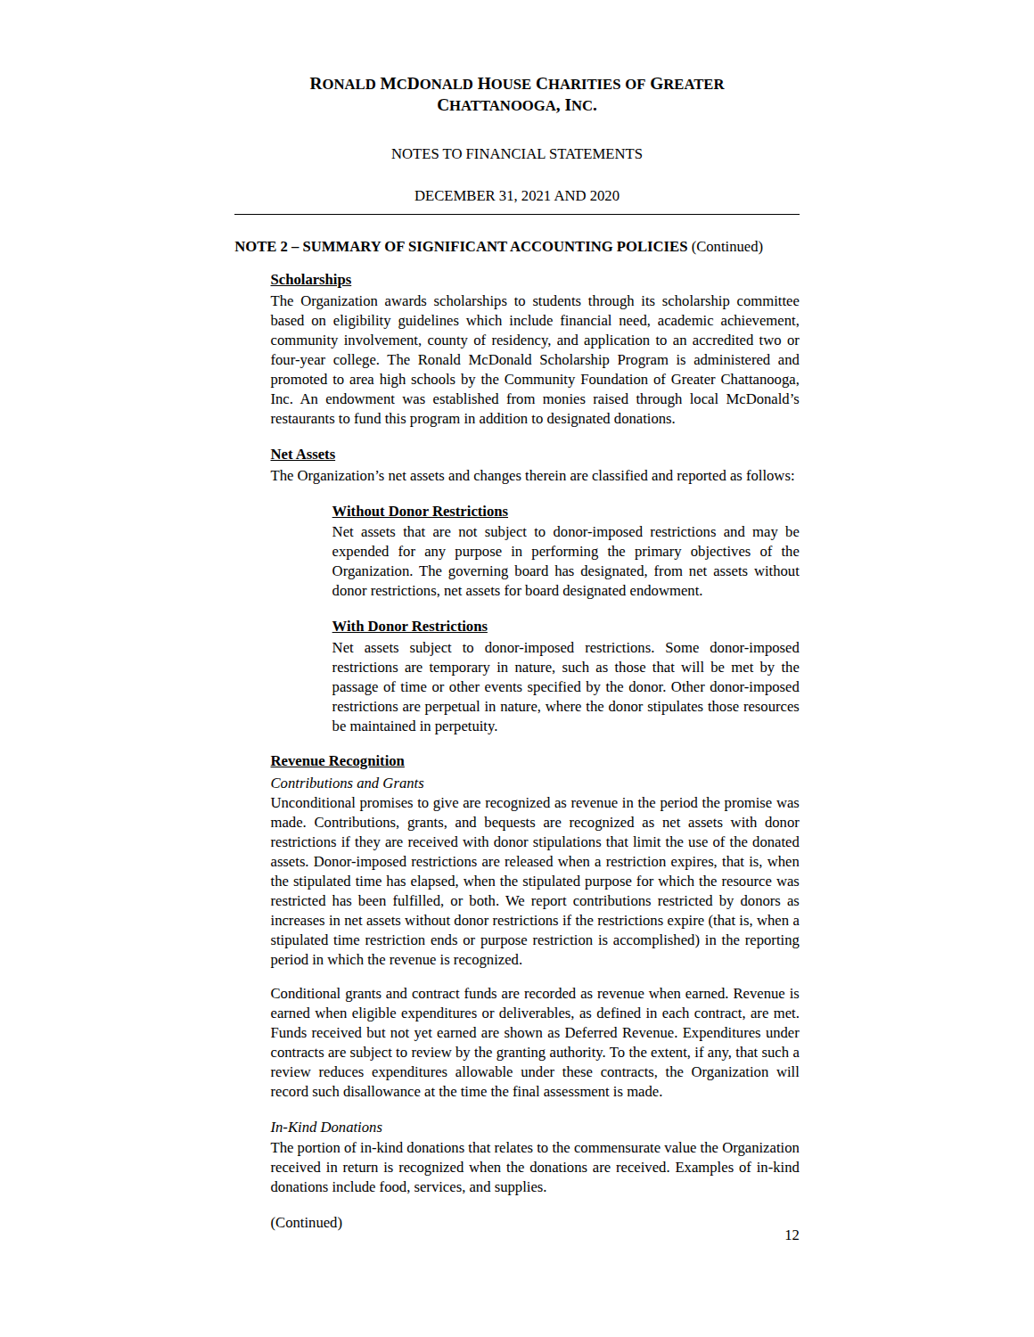RONALD MCDONALD HOUSE CHARITIES OF GREATER
CHATTANOOGA, INC.
NOTES TO FINANCIAL STATEMENTS
DECEMBER 31, 2021 AND 2020
NOTE 2 – SUMMARY OF SIGNIFICANT ACCOUNTING POLICIES (Continued)
Scholarships
The Organization awards scholarships to students through its scholarship committee based on eligibility guidelines which include financial need, academic achievement, community involvement, county of residency, and application to an accredited two or four-year college. The Ronald McDonald Scholarship Program is administered and promoted to area high schools by the Community Foundation of Greater Chattanooga, Inc. An endowment was established from monies raised through local McDonald’s restaurants to fund this program in addition to designated donations.
Net Assets
The Organization’s net assets and changes therein are classified and reported as follows:
Without Donor Restrictions
Net assets that are not subject to donor-imposed restrictions and may be expended for any purpose in performing the primary objectives of the Organization. The governing board has designated, from net assets without donor restrictions, net assets for board designated endowment.
With Donor Restrictions
Net assets subject to donor-imposed restrictions. Some donor-imposed restrictions are temporary in nature, such as those that will be met by the passage of time or other events specified by the donor. Other donor-imposed restrictions are perpetual in nature, where the donor stipulates those resources be maintained in perpetuity.
Revenue Recognition
Contributions and Grants
Unconditional promises to give are recognized as revenue in the period the promise was made. Contributions, grants, and bequests are recognized as net assets with donor restrictions if they are received with donor stipulations that limit the use of the donated assets. Donor-imposed restrictions are released when a restriction expires, that is, when the stipulated time has elapsed, when the stipulated purpose for which the resource was restricted has been fulfilled, or both. We report contributions restricted by donors as increases in net assets without donor restrictions if the restrictions expire (that is, when a stipulated time restriction ends or purpose restriction is accomplished) in the reporting period in which the revenue is recognized.
Conditional grants and contract funds are recorded as revenue when earned. Revenue is earned when eligible expenditures or deliverables, as defined in each contract, are met. Funds received but not yet earned are shown as Deferred Revenue. Expenditures under contracts are subject to review by the granting authority. To the extent, if any, that such a review reduces expenditures allowable under these contracts, the Organization will record such disallowance at the time the final assessment is made.
In-Kind Donations
The portion of in-kind donations that relates to the commensurate value the Organization received in return is recognized when the donations are received. Examples of in-kind donations include food, services, and supplies.
(Continued)
12